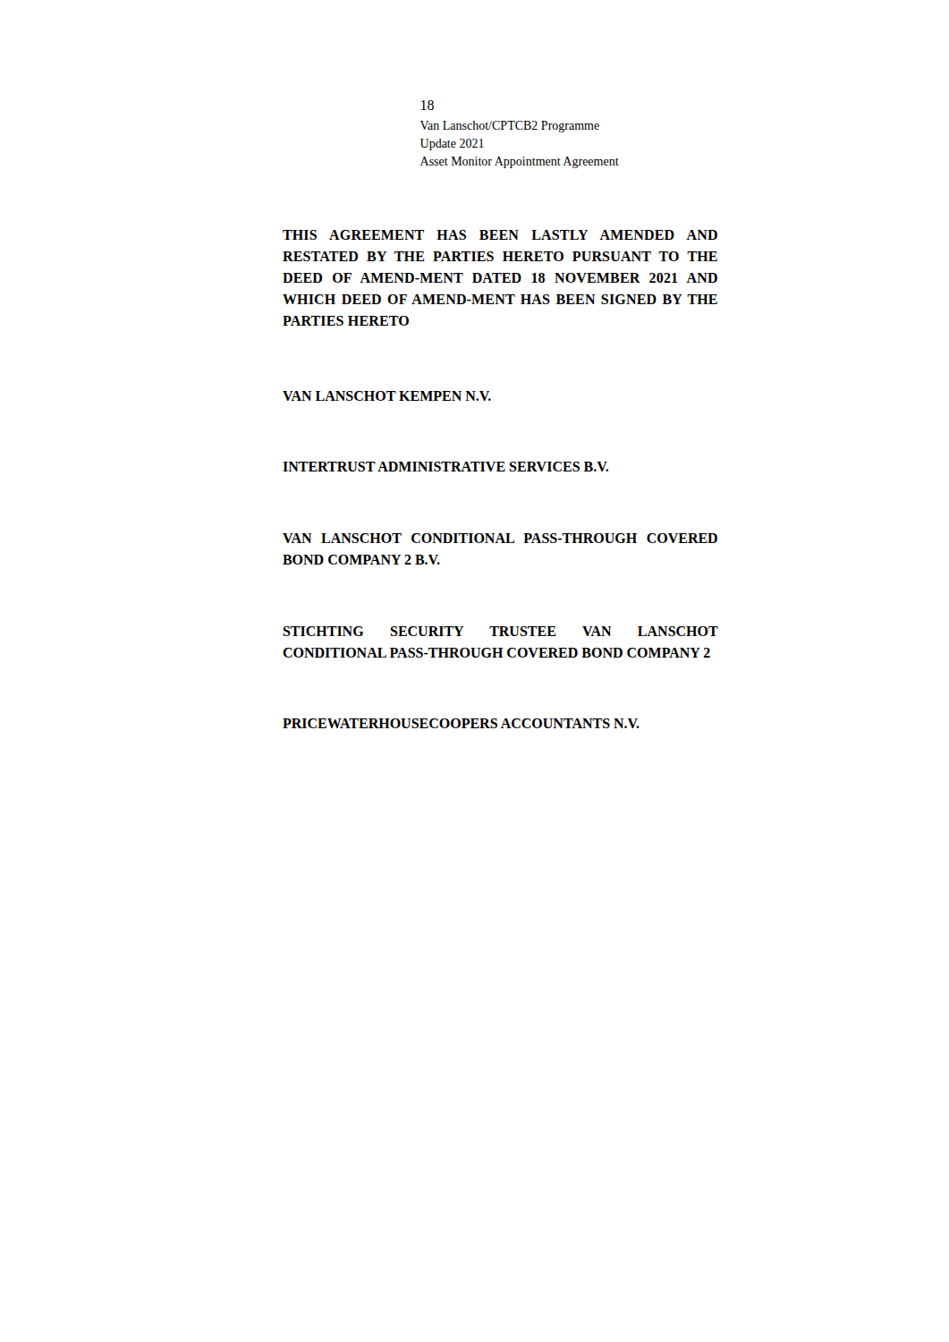18
Van Lanschot/CPTCB2 Programme
Update 2021
Asset Monitor Appointment Agreement
THIS AGREEMENT HAS BEEN LASTLY AMENDED AND RESTATED BY THE PARTIES HERETO PURSUANT TO THE DEED OF AMEND‑MENT DATED 18 NOVEMBER 2021 AND WHICH DEED OF AMEND‑MENT HAS BEEN SIGNED BY THE PARTIES HERETO
VAN LANSCHOT KEMPEN N.V.
INTERTRUST ADMINISTRATIVE SERVICES B.V.
VAN LANSCHOT CONDITIONAL PASS-THROUGH COVERED BOND COMPANY 2 B.V.
STICHTING SECURITY TRUSTEE VAN LANSCHOT CONDITIONAL PASS-THROUGH COVERED BOND COMPANY 2
PRICEWATERHOUSECOOPERS ACCOUNTANTS N.V.